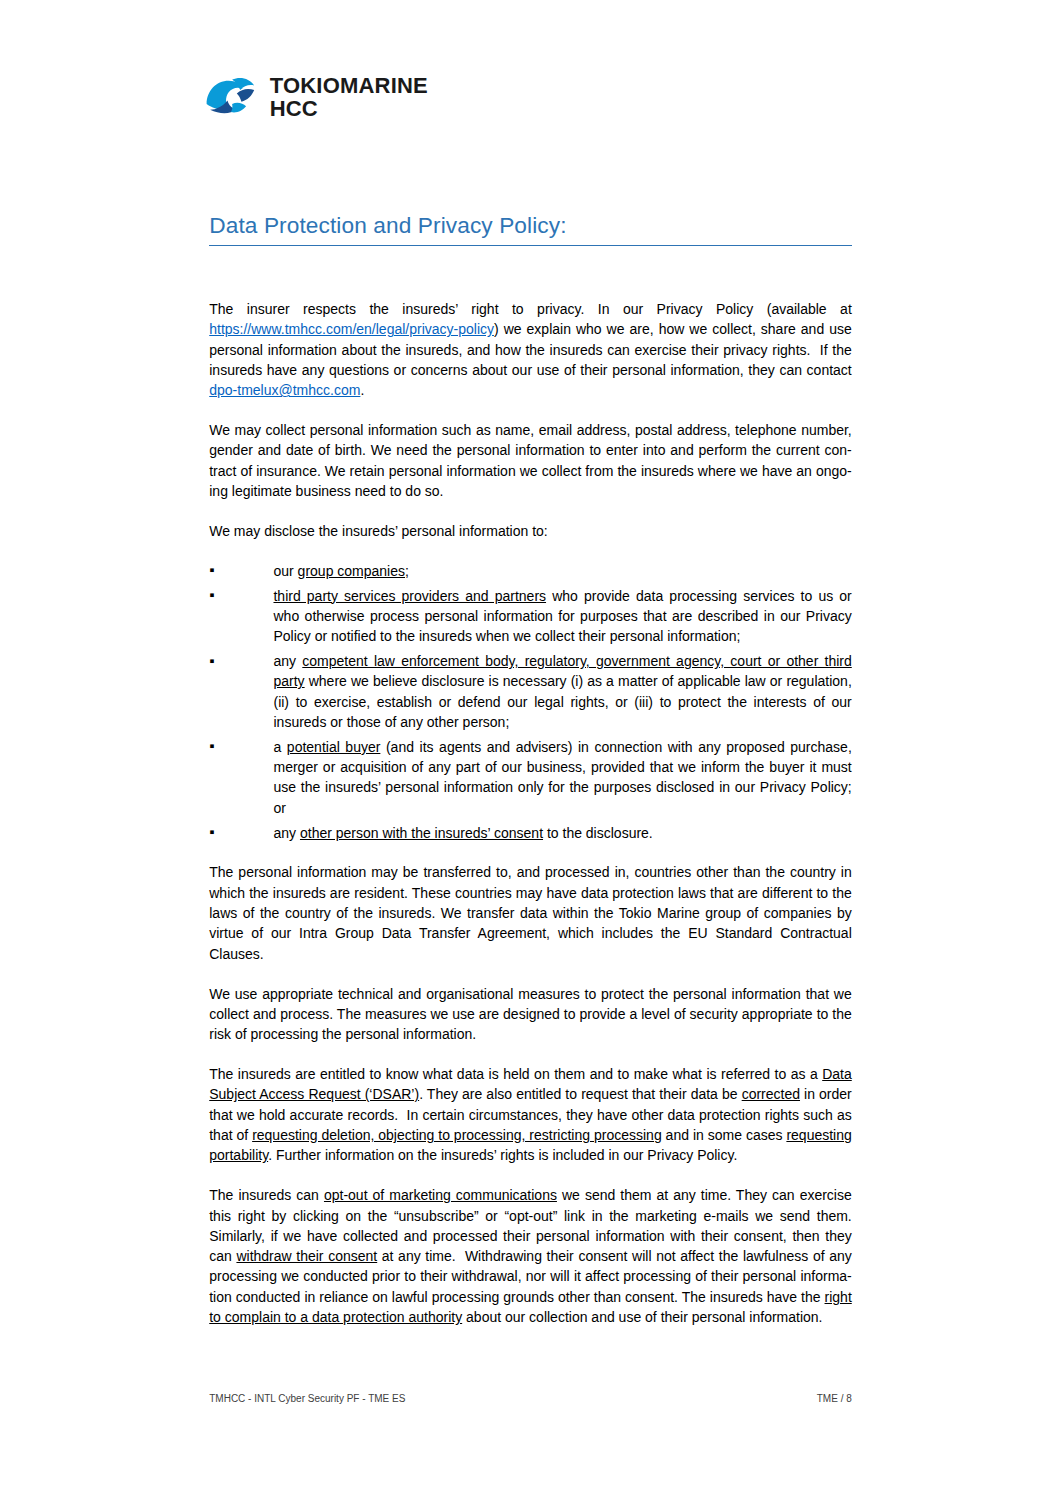TOKIOMARINE
HCC
Data Protection and Privacy Policy:
The insurer respects the insureds’ right to privacy. In our Privacy Policy (available at https://www.tmhcc.com/en/legal/privacy-policy) we explain who we are, how we collect, share and use personal information about the insureds, and how the insureds can exercise their privacy rights. If the insureds have any questions or concerns about our use of their personal information, they can contact dpo-tmelux@tmhcc.com.
We may collect personal information such as name, email address, postal address, telephone number, gender and date of birth. We need the personal information to enter into and perform the current contract of insurance. We retain personal information we collect from the insureds where we have an ongoing legitimate business need to do so.
We may disclose the insureds’ personal information to:
our group companies;
third party services providers and partners who provide data processing services to us or who otherwise process personal information for purposes that are described in our Privacy Policy or notified to the insureds when we collect their personal information;
any competent law enforcement body, regulatory, government agency, court or other third party where we believe disclosure is necessary (i) as a matter of applicable law or regulation, (ii) to exercise, establish or defend our legal rights, or (iii) to protect the interests of our insureds or those of any other person;
a potential buyer (and its agents and advisers) in connection with any proposed purchase, merger or acquisition of any part of our business, provided that we inform the buyer it must use the insureds’ personal information only for the purposes disclosed in our Privacy Policy; or
any other person with the insureds’ consent to the disclosure.
The personal information may be transferred to, and processed in, countries other than the country in which the insureds are resident. These countries may have data protection laws that are different to the laws of the country of the insureds. We transfer data within the Tokio Marine group of companies by virtue of our Intra Group Data Transfer Agreement, which includes the EU Standard Contractual Clauses.
We use appropriate technical and organisational measures to protect the personal information that we collect and process. The measures we use are designed to provide a level of security appropriate to the risk of processing the personal information.
The insureds are entitled to know what data is held on them and to make what is referred to as a Data Subject Access Request (‘DSAR’). They are also entitled to request that their data be corrected in order that we hold accurate records. In certain circumstances, they have other data protection rights such as that of requesting deletion, objecting to processing, restricting processing and in some cases requesting portability. Further information on the insureds’ rights is included in our Privacy Policy.
The insureds can opt-out of marketing communications we send them at any time. They can exercise this right by clicking on the “unsubscribe” or “opt-out” link in the marketing e-mails we send them. Similarly, if we have collected and processed their personal information with their consent, then they can withdraw their consent at any time. Withdrawing their consent will not affect the lawfulness of any processing we conducted prior to their withdrawal, nor will it affect processing of their personal information conducted in reliance on lawful processing grounds other than consent. The insureds have the right to complain to a data protection authority about our collection and use of their personal information.
TMHCC - INTL Cyber Security PF - TME ES TME / 8